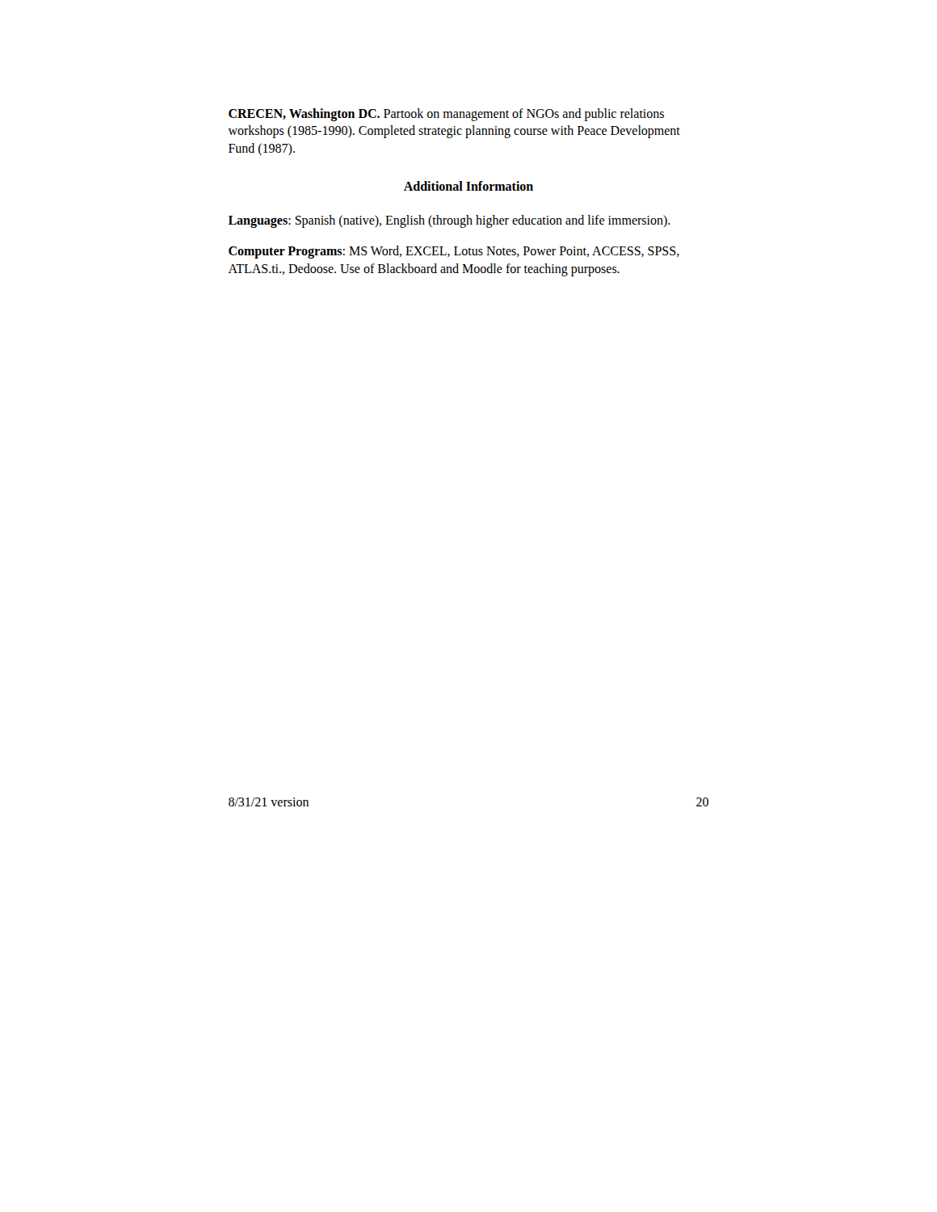CRECEN, Washington DC. Partook on management of NGOs and public relations workshops (1985-1990). Completed strategic planning course with Peace Development Fund (1987).
Additional Information
Languages: Spanish (native), English (through higher education and life immersion).
Computer Programs: MS Word, EXCEL, Lotus Notes, Power Point, ACCESS, SPSS, ATLAS.ti., Dedoose. Use of Blackboard and Moodle for teaching purposes.
8/31/21 version 20